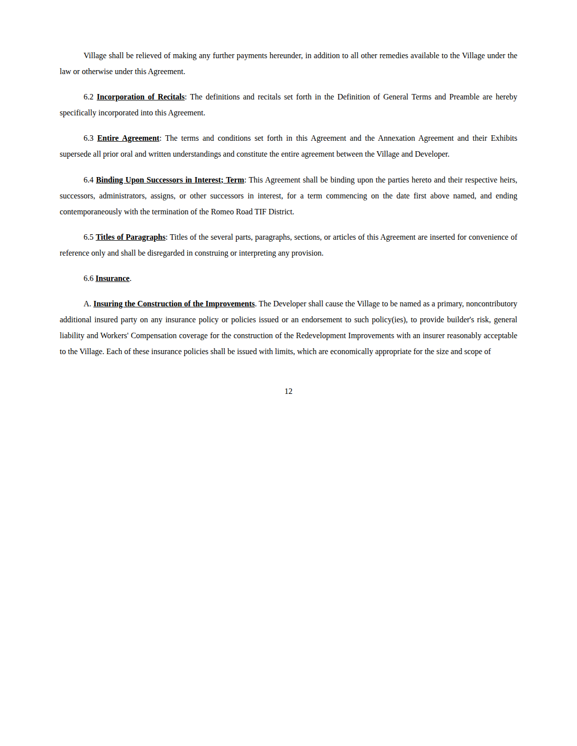Village shall be relieved of making any further payments hereunder, in addition to all other remedies available to the Village under the law or otherwise under this Agreement.
6.2 Incorporation of Recitals: The definitions and recitals set forth in the Definition of General Terms and Preamble are hereby specifically incorporated into this Agreement.
6.3 Entire Agreement: The terms and conditions set forth in this Agreement and the Annexation Agreement and their Exhibits supersede all prior oral and written understandings and constitute the entire agreement between the Village and Developer.
6.4 Binding Upon Successors in Interest; Term: This Agreement shall be binding upon the parties hereto and their respective heirs, successors, administrators, assigns, or other successors in interest, for a term commencing on the date first above named, and ending contemporaneously with the termination of the Romeo Road TIF District.
6.5 Titles of Paragraphs: Titles of the several parts, paragraphs, sections, or articles of this Agreement are inserted for convenience of reference only and shall be disregarded in construing or interpreting any provision.
6.6 Insurance.
A. Insuring the Construction of the Improvements. The Developer shall cause the Village to be named as a primary, noncontributory additional insured party on any insurance policy or policies issued or an endorsement to such policy(ies), to provide builder's risk, general liability and Workers' Compensation coverage for the construction of the Redevelopment Improvements with an insurer reasonably acceptable to the Village. Each of these insurance policies shall be issued with limits, which are economically appropriate for the size and scope of
12